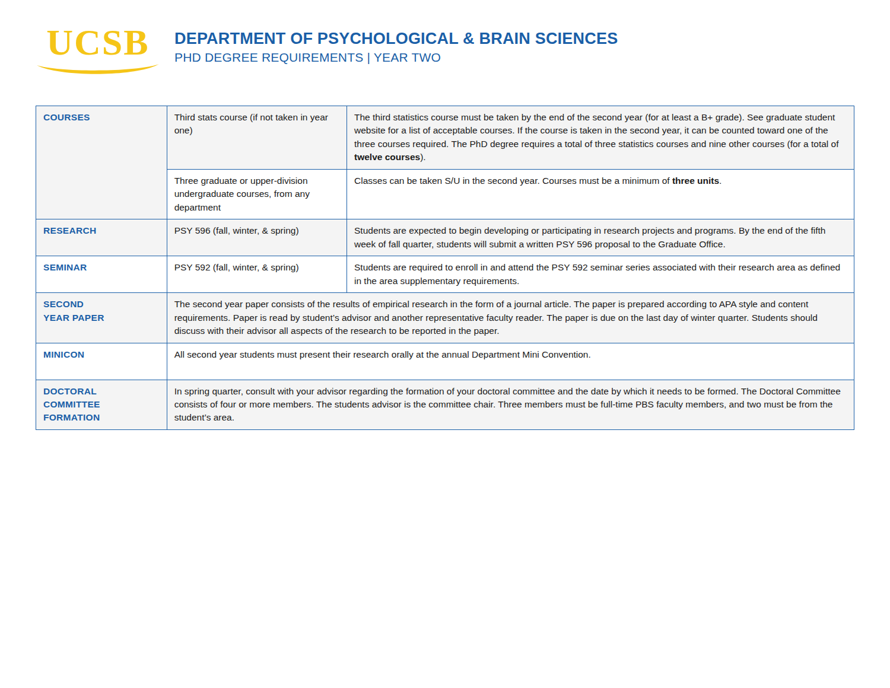UCSB
Department of Psychological & Brain Sciences
PhD Degree Requirements | Year Two
| Courses | Third stats course (if not taken in year one) | The third statistics course must be taken by the end of the second year (for at least a B+ grade). See graduate student website for a list of acceptable courses. If the course is taken in the second year, it can be counted toward one of the three courses required. The PhD degree requires a total of three statistics courses and nine other courses (for a total of twelve courses ). |
| Three graduate or upper-division undergraduate courses, from any department | Classes can be taken S/U in the second year. Courses must be a minimum of three units . |
| Research | PSY 596 (fall, winter, & spring) | Students are expected to begin developing or participating in research projects and programs. By the end of the fifth week of fall quarter, students will submit a written PSY 596 proposal to the Graduate Office. |
| Seminar | PSY 592 (fall, winter, & spring) | Students are required to enroll in and attend the PSY 592 seminar series associated with their research area as defined in the area supplementary requirements. |
| Second Year Paper | The second year paper consists of the results of empirical research in the form of a journal article. The paper is prepared according to APA style and content requirements. Paper is read by student’s advisor and another representative faculty reader. The paper is due on the last day of winter quarter. Students should discuss with their advisor all aspects of the research to be reported in the paper. |
| Minicon | All second year students must present their research orally at the annual Department Mini Convention. |
| Doctoral Committee Formation | In spring quarter, consult with your advisor regarding the formation of your doctoral committee and the date by which it needs to be formed. The Doctoral Committee consists of four or more members. The students advisor is the committee chair. Three members must be full-time PBS faculty members, and two must be from the student’s area. |